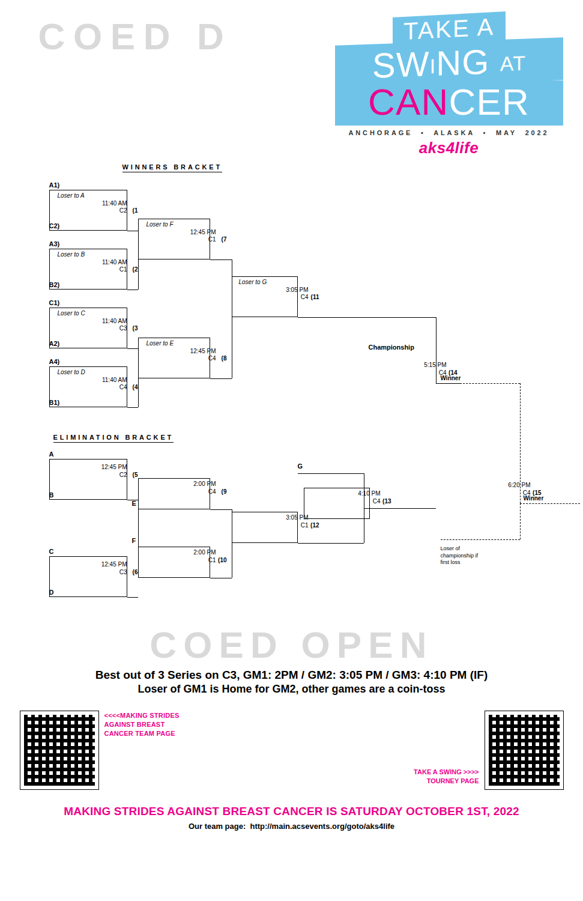COED D
TAKE A SWING AT CANCER
ANCHORAGE • ALASKA • MAY 2022
aks4life
WINNERS BRACKET
ELIMINATION BRACKET
A1)
C2)
A3)
B2)
C1)
A2)
A4)
B1)
Loser to A 11:40 AM
C2 (1
Loser to B 11:40 AM
C1 (2
Loser to C 11:40 AM
C3 (3
Loser to D 11:40 AM
C4 (4
Loser to F 12:45 PM
C1 (7
Loser to E 12:45 PM
C4 (8
Loser to G 3:05 PM
C4 (11
Championship
5:15 PM
C4 (14
Winner
A
B
C
D
12:45 PM
C2 (5
12:45 PM
C3 (6
E
F
2:00 PM
C4 (9
2:00 PM
C1 (10
3:05 PM
C1 (12
G
4:10 PM
C4 (13
6:20 PM
C4 (15
Winner
Loser of
championship if
first loss
COED OPEN
Best out of 3 Series on C3, GM1: 2PM / GM2: 3:05 PM / GM3: 4:10 PM (IF)
Loser of GM1 is Home for GM2, other games are a coin-toss
<<<<MAKING STRIDES
AGAINST BREAST
CANCER TEAM PAGE
TAKE A SWING >>>>
TOURNEY PAGE
MAKING STRIDES AGAINST BREAST CANCER IS SATURDAY OCTOBER 1ST, 2022
Our team page: http://main.acsevents.org/goto/aks4life